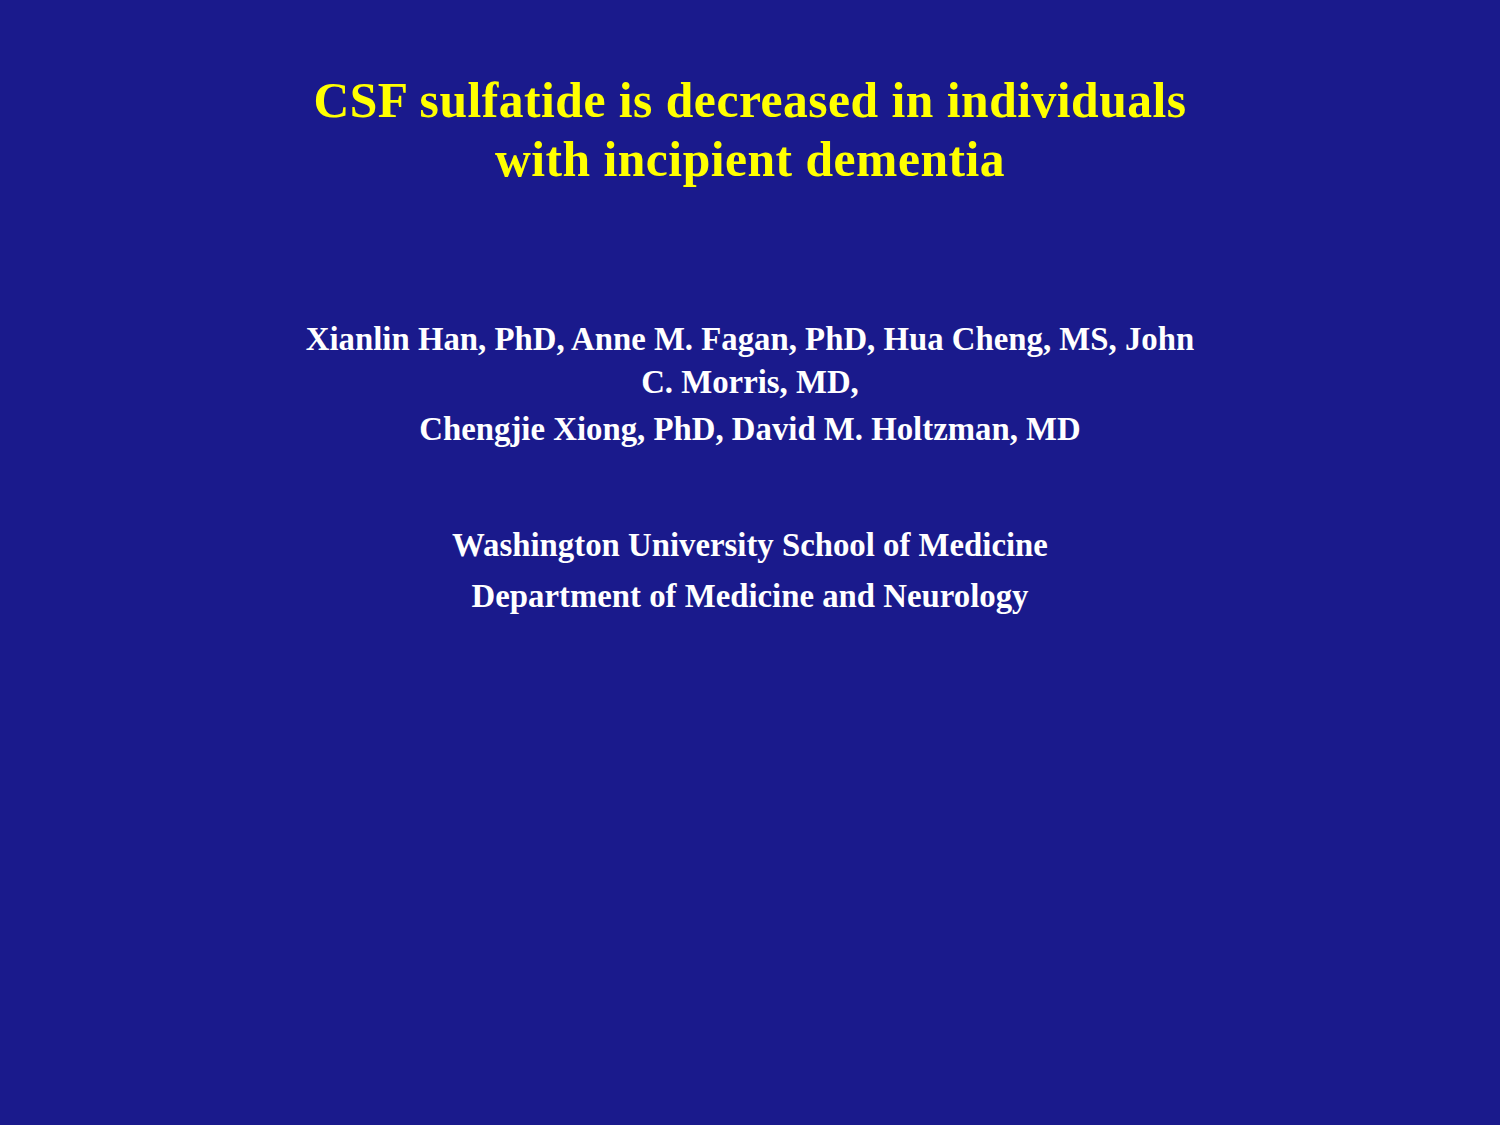CSF sulfatide is decreased in individuals with incipient dementia
Xianlin Han, PhD, Anne M. Fagan, PhD, Hua Cheng, MS, John C. Morris, MD,
Chengjie Xiong, PhD, David M. Holtzman, MD
Washington University School of Medicine
Department of Medicine and Neurology